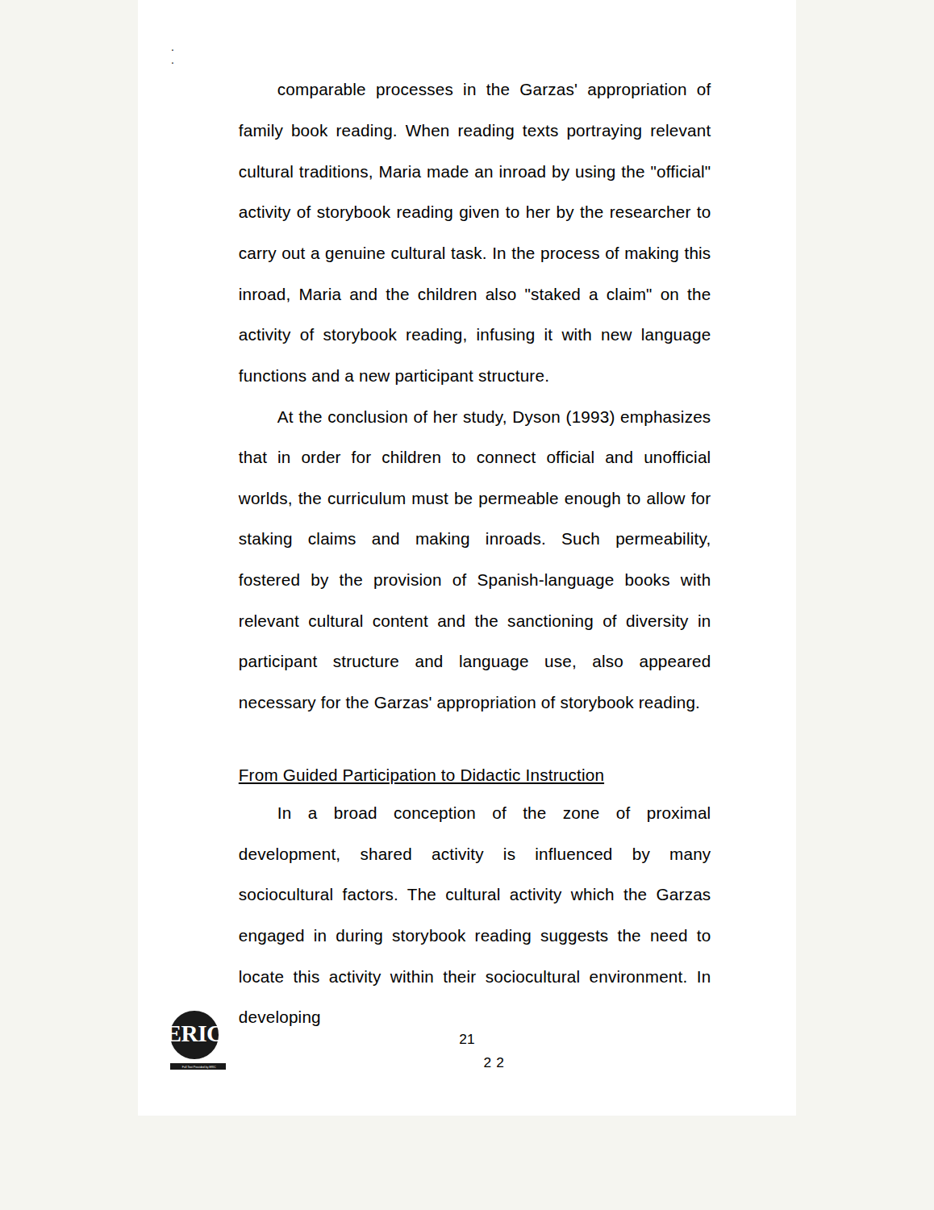·
·
comparable processes in the Garzas' appropriation of family book reading. When reading texts portraying relevant cultural traditions, Maria made an inroad by using the "official" activity of storybook reading given to her by the researcher to carry out a genuine cultural task. In the process of making this inroad, Maria and the children also "staked a claim" on the activity of storybook reading, infusing it with new language functions and a new participant structure.
At the conclusion of her study, Dyson (1993) emphasizes that in order for children to connect official and unofficial worlds, the curriculum must be permeable enough to allow for staking claims and making inroads. Such permeability, fostered by the provision of Spanish-language books with relevant cultural content and the sanctioning of diversity in participant structure and language use, also appeared necessary for the Garzas' appropriation of storybook reading.
From Guided Participation to Didactic Instruction
In a broad conception of the zone of proximal development, shared activity is influenced by many sociocultural factors. The cultural activity which the Garzas engaged in during storybook reading suggests the need to locate this activity within their sociocultural environment. In developing
ERIC
Full Text Provided by ERIC
21
2 2